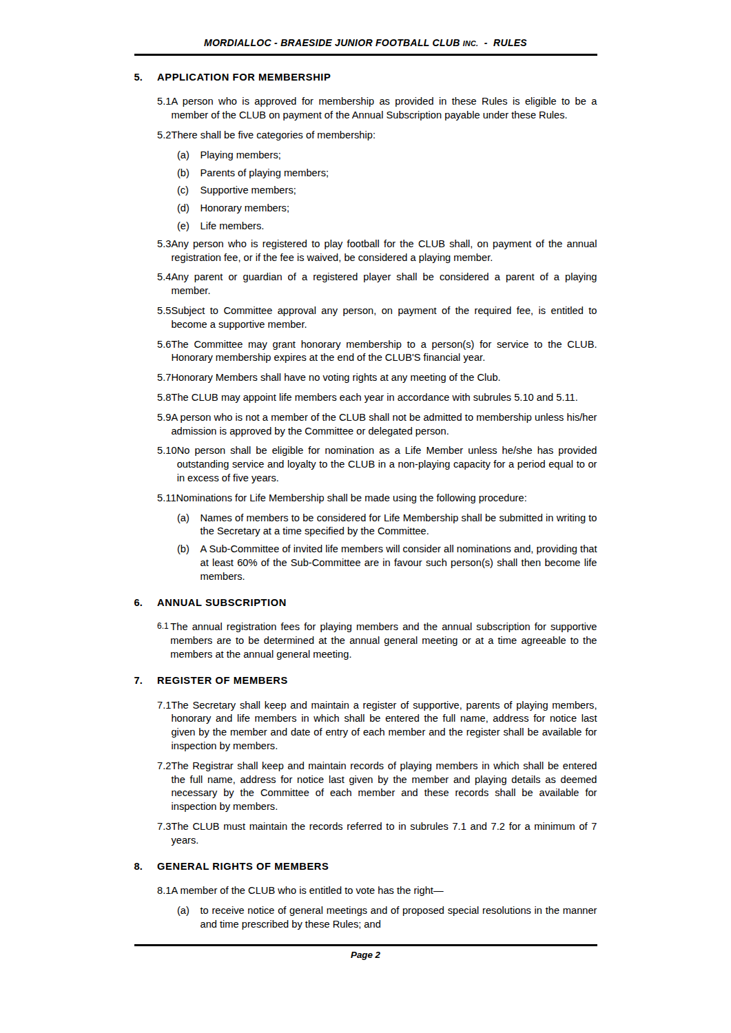MORDIALLOC - BRAESIDE JUNIOR FOOTBALL CLUB INC. - RULES
5.
APPLICATION FOR MEMBERSHIP
5.1
A person who is approved for membership as provided in these Rules is eligible to be a member of the CLUB on payment of the Annual Subscription payable under these Rules.
5.2
There shall be five categories of membership:
(a) Playing members;
(b) Parents of playing members;
(c) Supportive members;
(d) Honorary members;
(e) Life members.
5.3
Any person who is registered to play football for the CLUB shall, on payment of the annual registration fee, or if the fee is waived, be considered a playing member.
5.4
Any parent or guardian of a registered player shall be considered a parent of a playing member.
5.5
Subject to Committee approval any person, on payment of the required fee, is entitled to become a supportive member.
5.6
The Committee may grant honorary membership to a person(s) for service to the CLUB. Honorary membership expires at the end of the CLUB'S financial year.
5.7
Honorary Members shall have no voting rights at any meeting of the Club.
5.8
The CLUB may appoint life members each year in accordance with subrules 5.10 and 5.11.
5.9
A person who is not a member of the CLUB shall not be admitted to membership unless his/her admission is approved by the Committee or delegated person.
5.10
No person shall be eligible for nomination as a Life Member unless he/she has provided outstanding service and loyalty to the CLUB in a non-playing capacity for a period equal to or in excess of five years.
5.11
Nominations for Life Membership shall be made using the following procedure:
(a) Names of members to be considered for Life Membership shall be submitted in writing to the Secretary at a time specified by the Committee.
(b) A Sub-Committee of invited life members will consider all nominations and, providing that at least 60% of the Sub-Committee are in favour such person(s) shall then become life members.
6.
ANNUAL SUBSCRIPTION
6.1
The annual registration fees for playing members and the annual subscription for supportive members are to be determined at the annual general meeting or at a time agreeable to the members at the annual general meeting.
7.
REGISTER OF MEMBERS
7.1
The Secretary shall keep and maintain a register of supportive, parents of playing members, honorary and life members in which shall be entered the full name, address for notice last given by the member and date of entry of each member and the register shall be available for inspection by members.
7.2
The Registrar shall keep and maintain records of playing members in which shall be entered the full name, address for notice last given by the member and playing details as deemed necessary by the Committee of each member and these records shall be available for inspection by members.
7.3
The CLUB must maintain the records referred to in subrules 7.1 and 7.2 for a minimum of 7 years.
8.
GENERAL RIGHTS OF MEMBERS
8.1
A member of the CLUB who is entitled to vote has the right—
(a) to receive notice of general meetings and of proposed special resolutions in the manner and time prescribed by these Rules; and
Page 2